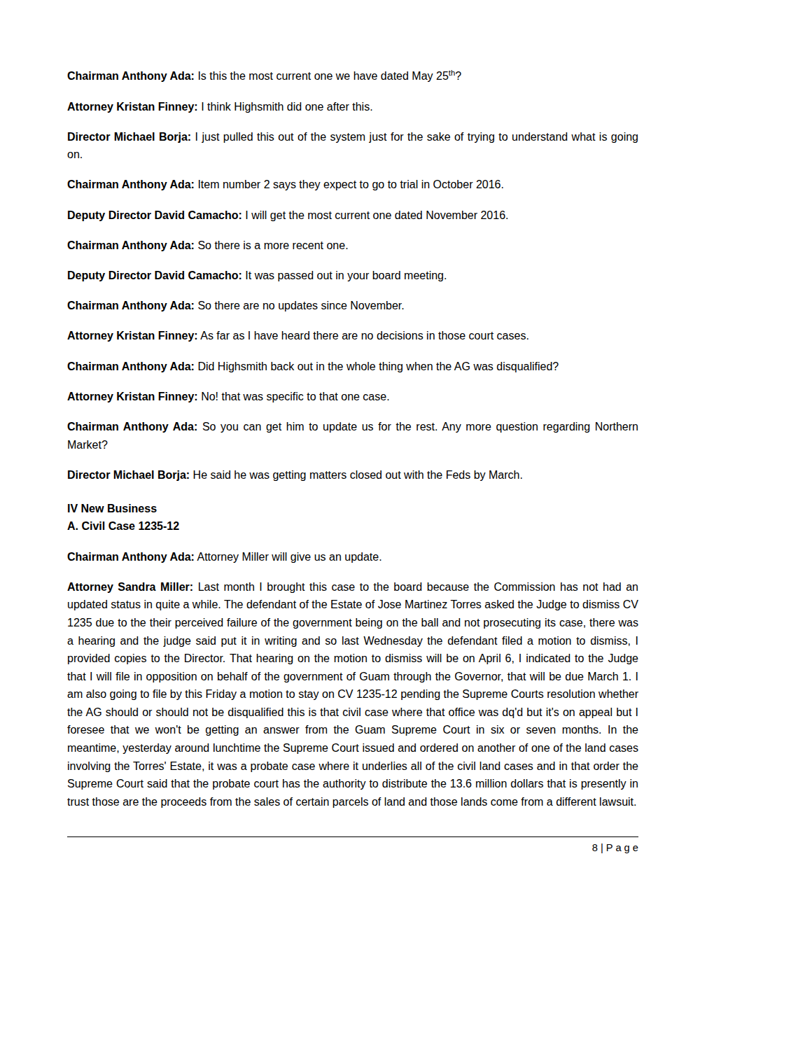Chairman Anthony Ada: Is this the most current one we have dated May 25th?
Attorney Kristan Finney: I think Highsmith did one after this.
Director Michael Borja: I just pulled this out of the system just for the sake of trying to understand what is going on.
Chairman Anthony Ada: Item number 2 says they expect to go to trial in October 2016.
Deputy Director David Camacho: I will get the most current one dated November 2016.
Chairman Anthony Ada: So there is a more recent one.
Deputy Director David Camacho: It was passed out in your board meeting.
Chairman Anthony Ada: So there are no updates since November.
Attorney Kristan Finney: As far as I have heard there are no decisions in those court cases.
Chairman Anthony Ada: Did Highsmith back out in the whole thing when the AG was disqualified?
Attorney Kristan Finney: No! that was specific to that one case.
Chairman Anthony Ada: So you can get him to update us for the rest. Any more question regarding Northern Market?
Director Michael Borja: He said he was getting matters closed out with the Feds by March.
IV New Business
A. Civil Case 1235-12
Chairman Anthony Ada: Attorney Miller will give us an update.
Attorney Sandra Miller: Last month I brought this case to the board because the Commission has not had an updated status in quite a while. The defendant of the Estate of Jose Martinez Torres asked the Judge to dismiss CV 1235 due to the their perceived failure of the government being on the ball and not prosecuting its case, there was a hearing and the judge said put it in writing and so last Wednesday the defendant filed a motion to dismiss, I provided copies to the Director. That hearing on the motion to dismiss will be on April 6, I indicated to the Judge that I will file in opposition on behalf of the government of Guam through the Governor, that will be due March 1. I am also going to file by this Friday a motion to stay on CV 1235-12 pending the Supreme Courts resolution whether the AG should or should not be disqualified this is that civil case where that office was dq'd but it's on appeal but I foresee that we won't be getting an answer from the Guam Supreme Court in six or seven months. In the meantime, yesterday around lunchtime the Supreme Court issued and ordered on another of one of the land cases involving the Torres' Estate, it was a probate case where it underlies all of the civil land cases and in that order the Supreme Court said that the probate court has the authority to distribute the 13.6 million dollars that is presently in trust those are the proceeds from the sales of certain parcels of land and those lands come from a different lawsuit.
8 | P a g e